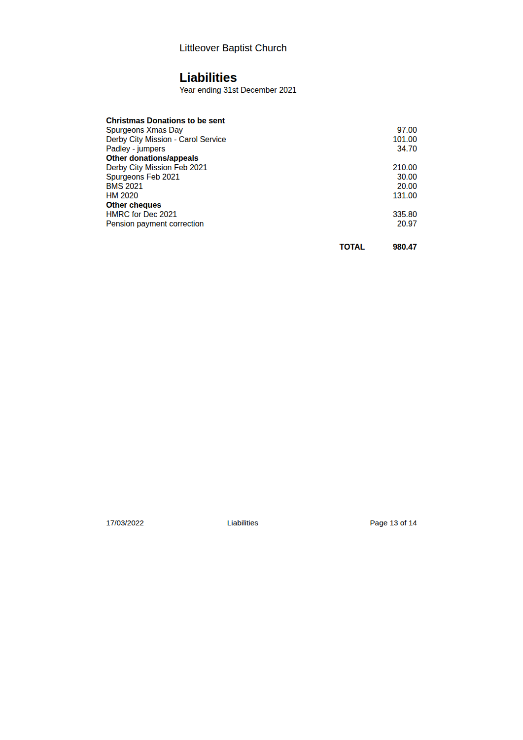Littleover Baptist Church
Liabilities
Year ending 31st December 2021
| Christmas Donations to be sent |
| Spurgeons Xmas Day | 97.00 |
| Derby City Mission - Carol Service | 101.00 |
| Padley - jumpers | 34.70 |
| Other donations/appeals |
| Derby City Mission Feb 2021 | 210.00 |
| Spurgeons Feb 2021 | 30.00 |
| BMS 2021 | 20.00 |
| HM 2020 | 131.00 |
| Other cheques |
| HMRC for Dec 2021 | 335.80 |
| Pension payment correction | 20.97 |
| TOTAL | 980.47 |
17/03/2022
Liabilities
Page 13 of 14